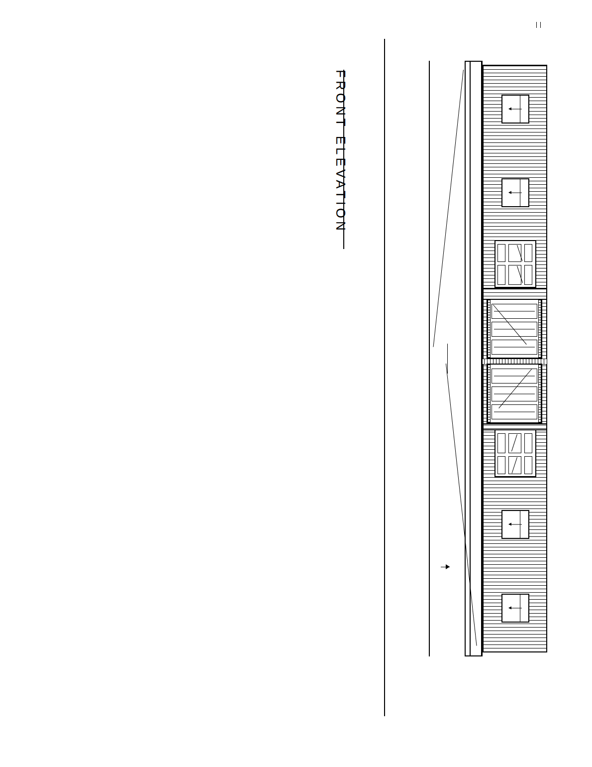FRONT ELEVATION